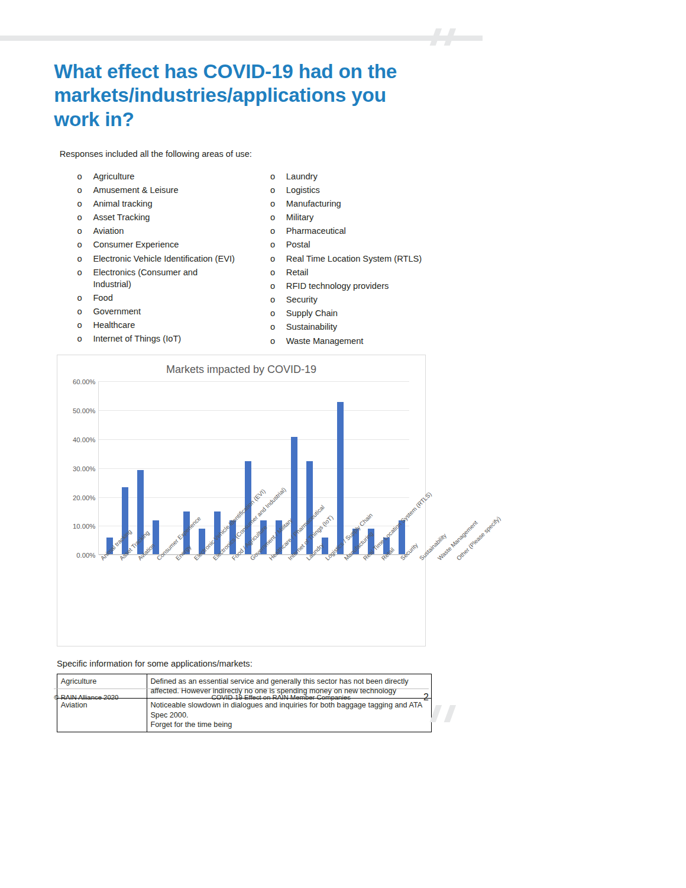What effect has COVID-19 had on the markets/industries/applications you work in?
Responses included all the following areas of use:
Agriculture
Amusement & Leisure
Animal tracking
Asset Tracking
Aviation
Consumer Experience
Electronic Vehicle Identification (EVI)
Electronics (Consumer and Industrial)
Food
Government
Healthcare
Internet of Things (IoT)
Laundry
Logistics
Manufacturing
Military
Pharmaceutical
Postal
Real Time Location System (RTLS)
Retail
RFID technology providers
Security
Supply Chain
Sustainability
Waste Management
Markets impacted by COVID-19
60.00%
50.00%
40.00%
30.00%
20.00%
10.00%
0.00%
Animal tracking Asset Tracking Aviation Consumer Experience Energy Electronic Vehicle Identification (EVI) Electronics (Consumer and Industrial) Food / Agriculture Government / Military Healthcare / Pharmaceutical Internet of Things (IoT) Laundry Logistics / Supply Chain Manufacturing Real Time Location System (RTLS) Retail Security Sustainability Waste Management Other (Please specify)
Specific information for some applications/markets:
| Agriculture | Defined as an essential service and generally this sector has not been directly affected. However indirectly no one is spending money on new technology |
| Aviation | Noticeable slowdown in dialogues and inquiries for both baggage tagging and ATA Spec 2000. Forget for the time being |
© RAIN Alliance 2020
COVID-19 Effect on RAIN Member Companies
2